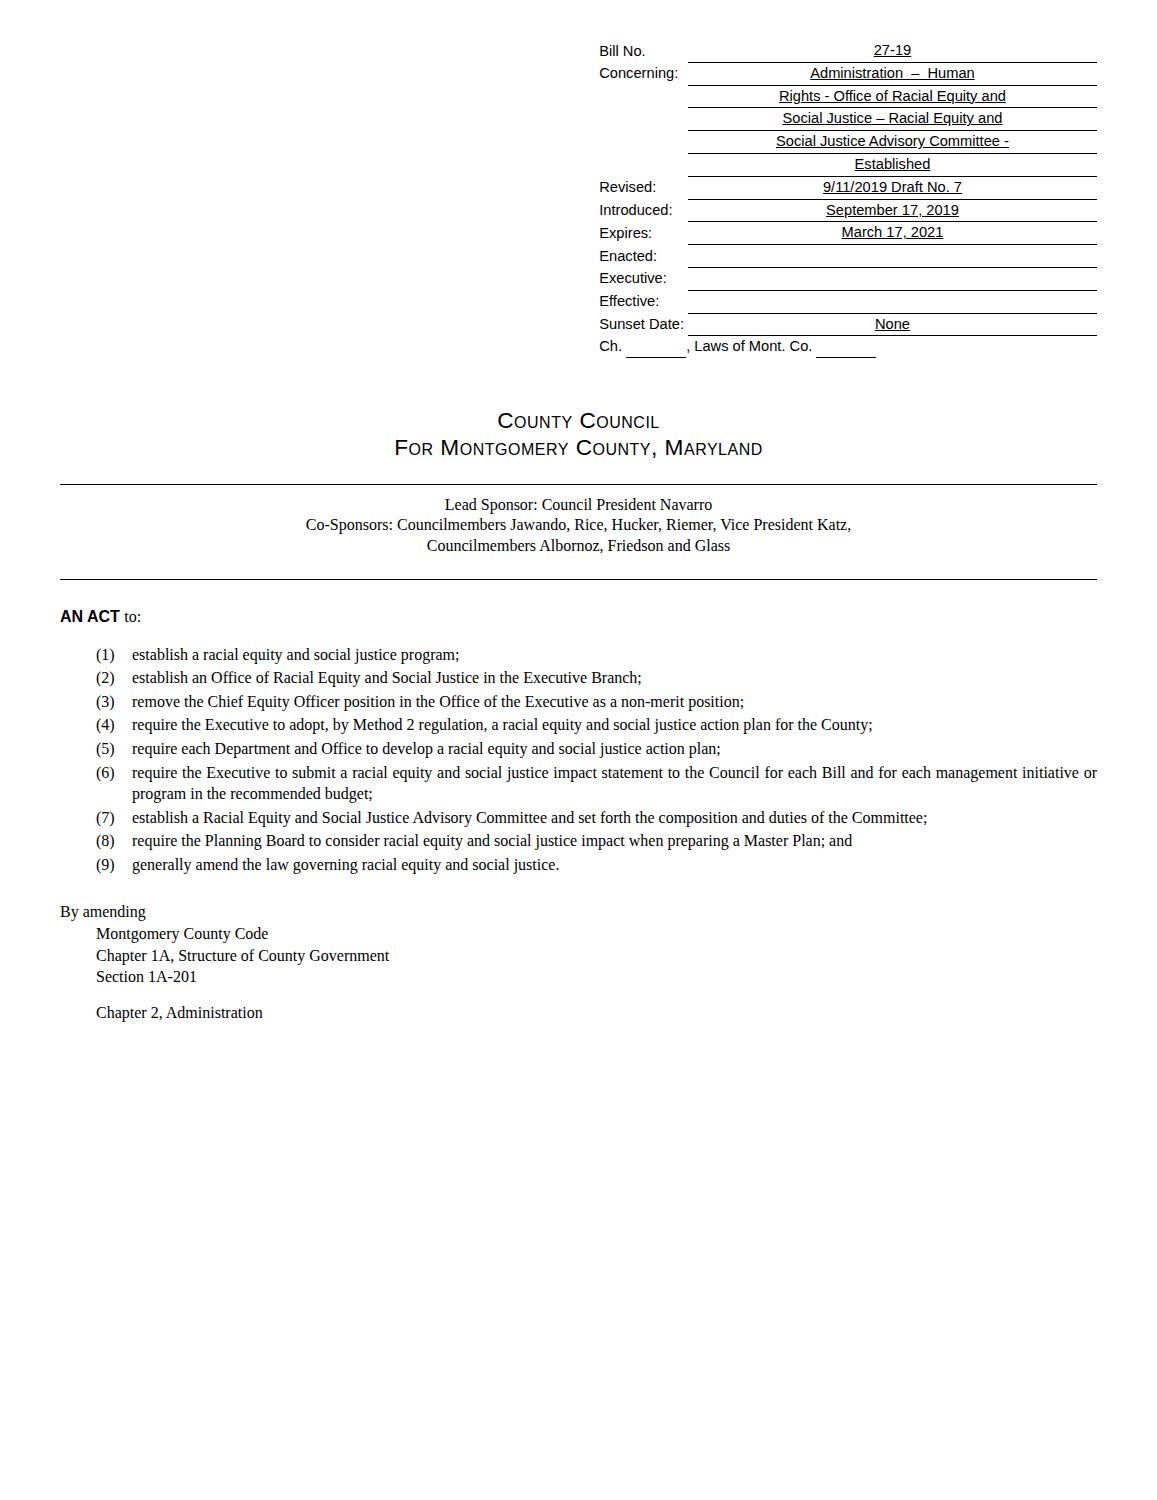| Bill No. | 27-19 |
| Concerning: | Administration – Human |
| | Rights - Office of Racial Equity and |
| | Social Justice – Racial Equity and |
| | Social Justice Advisory Committee - |
| | Established |
| Revised: | 9/11/2019 Draft No. 7 |
| Introduced: | September 17, 2019 |
| Expires: | March 17, 2021 |
| Enacted: | |
| Executive: | |
| Effective: | |
| Sunset Date: | None |
| Ch. , Laws of Mont. Co. |
County Council For Montgomery County, Maryland
Lead Sponsor: Council President Navarro
Co-Sponsors: Councilmembers Jawando, Rice, Hucker, Riemer, Vice President Katz,
Councilmembers Albornoz, Friedson and Glass
AN ACT to:
(1) establish a racial equity and social justice program;
(2) establish an Office of Racial Equity and Social Justice in the Executive Branch;
(3) remove the Chief Equity Officer position in the Office of the Executive as a non-merit position;
(4) require the Executive to adopt, by Method 2 regulation, a racial equity and social justice action plan for the County;
(5) require each Department and Office to develop a racial equity and social justice action plan;
(6) require the Executive to submit a racial equity and social justice impact statement to the Council for each Bill and for each management initiative or program in the recommended budget;
(7) establish a Racial Equity and Social Justice Advisory Committee and set forth the composition and duties of the Committee;
(8) require the Planning Board to consider racial equity and social justice impact when preparing a Master Plan; and
(9) generally amend the law governing racial equity and social justice.
By amending
Montgomery County Code
Chapter 1A, Structure of County Government
Section 1A-201
Chapter 2, Administration